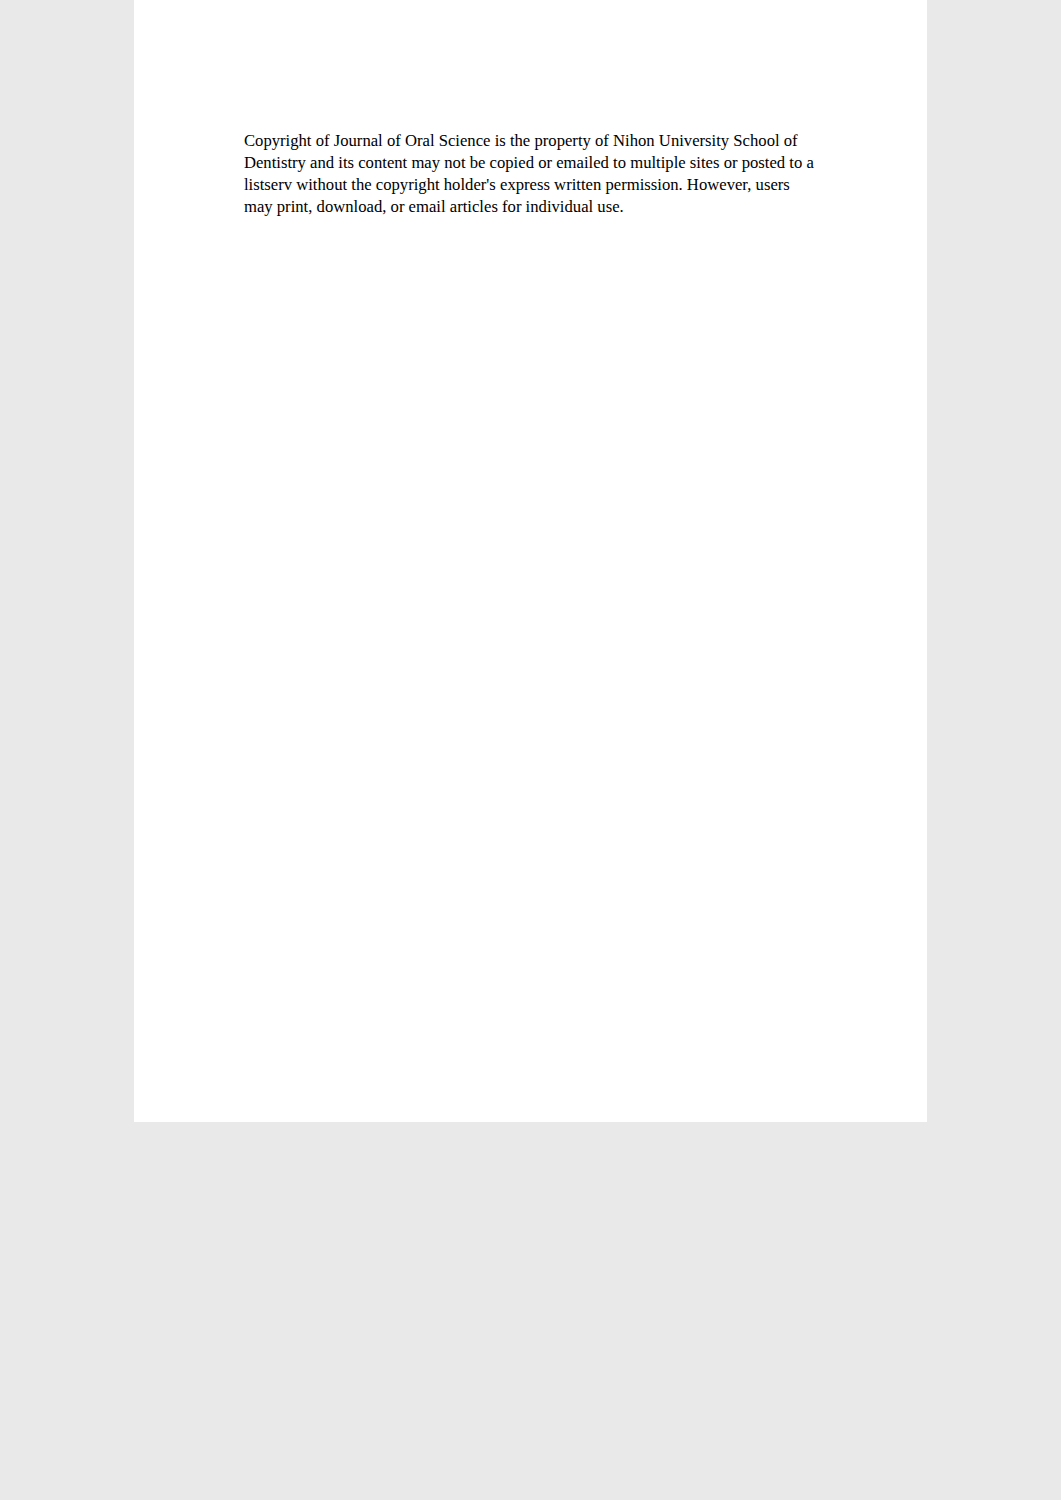Copyright of Journal of Oral Science is the property of Nihon University School of Dentistry and its content may not be copied or emailed to multiple sites or posted to a listserv without the copyright holder's express written permission. However, users may print, download, or email articles for individual use.